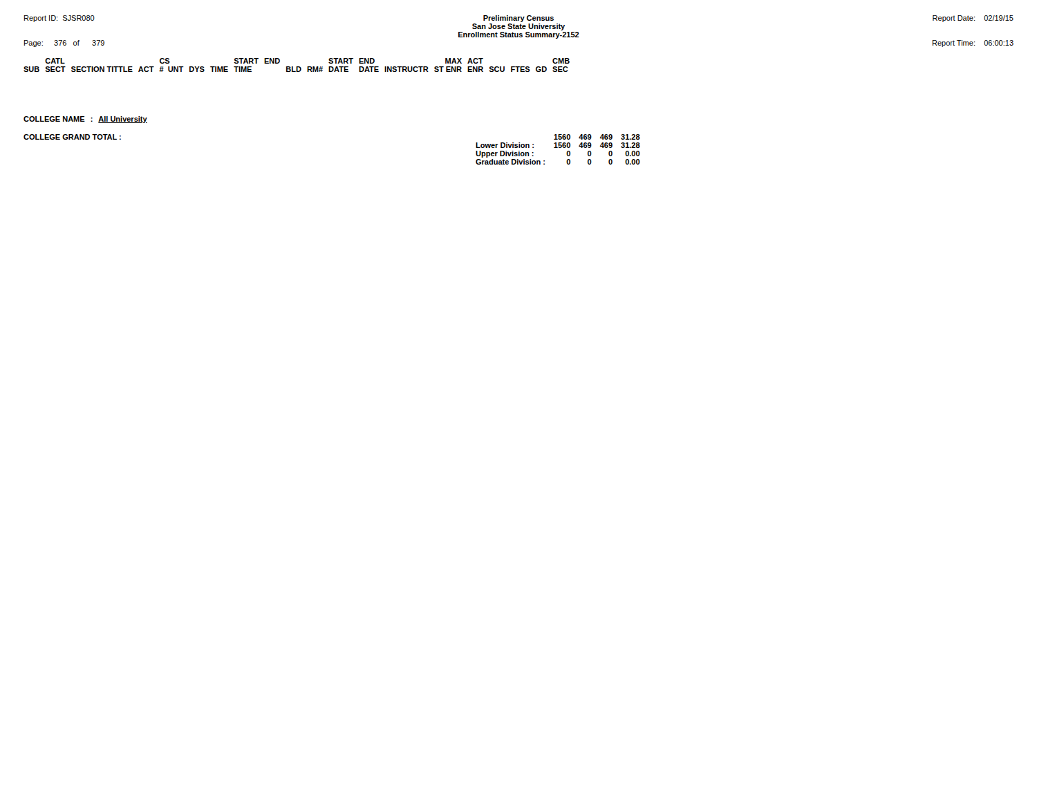| Report ID: SJSR080 | Preliminary Census San Jose State University Enrollment Status Summary-2152 | Report Date: 02/19/15 |
| Page: 376 of 379 | | Report Time: 06:00:13 |
| | CATL | | | CS | | | START | END | | | START | END | | MAX | ACT | | | | CMB |
| SUB | SECT | SECTION TITTLE | ACT | # UNT | DYS | TIME | TIME | | BLD | RM# | DATE | DATE | INSTRUCTR | ST ENR | ENR | SCU | FTES | GD | SEC |
| COLLEGE NAME | : | All University |
| COLLEGE GRAND TOTAL : | / / 1560 / 469 / 469 / 31.28 / / Lower Division : / 1560 / 469 / 469 / 31.28 / / Upper Division : / 0 / 0 / 0 / 0.00 / / Graduate Division : / 0 / 0 / 0 / 0.00 / |